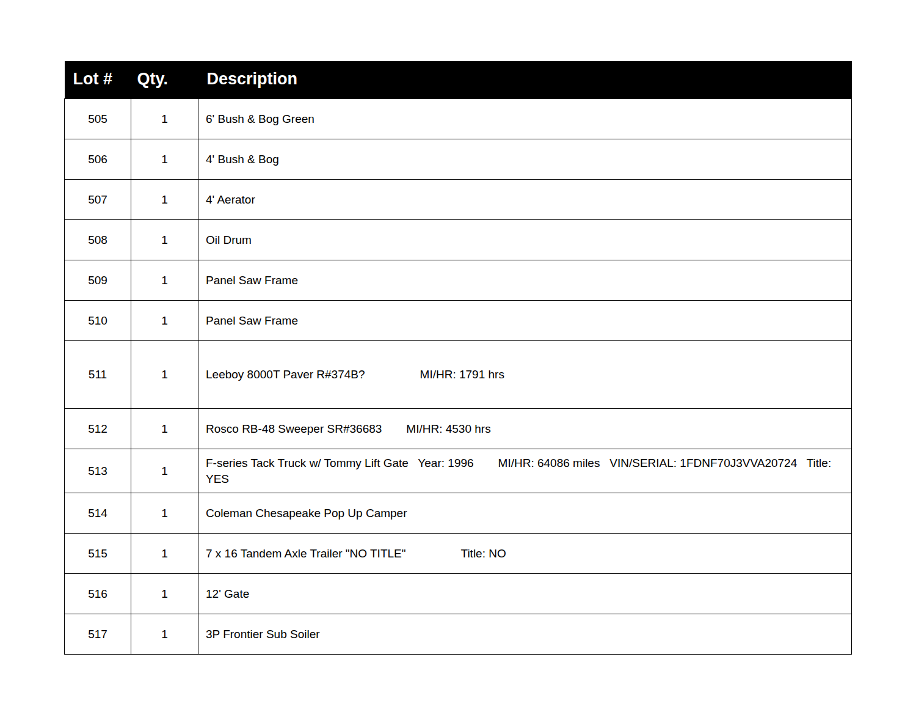| Lot # | Qty. | Description |
| --- | --- | --- |
| 505 | 1 | 6' Bush & Bog Green |
| 506 | 1 | 4' Bush & Bog |
| 507 | 1 | 4' Aerator |
| 508 | 1 | Oil Drum |
| 509 | 1 | Panel Saw Frame |
| 510 | 1 | Panel Saw Frame |
| 511 | 1 | Leeboy 8000T Paver R#374B? MI/HR: 1791 hrs |
| 512 | 1 | Rosco RB-48 Sweeper SR#36683 MI/HR: 4530 hrs |
| 513 | 1 | F-series Tack Truck w/ Tommy Lift Gate Year: 1996 MI/HR: 64086 miles VIN/SERIAL: 1FDNF70J3VVA20724 Title: YES |
| 514 | 1 | Coleman Chesapeake Pop Up Camper |
| 515 | 1 | 7 x 16 Tandem Axle Trailer "NO TITLE" Title: NO |
| 516 | 1 | 12' Gate |
| 517 | 1 | 3P Frontier Sub Soiler |